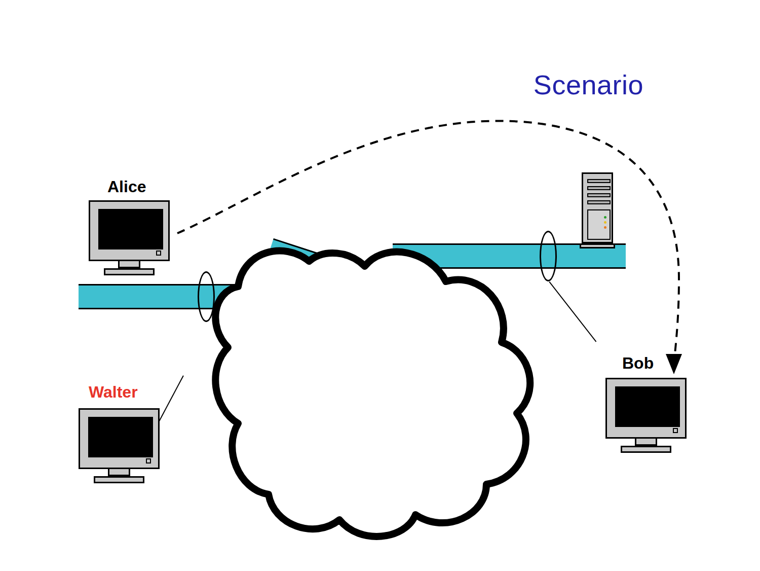Scenario
Alice
Walter
Bob